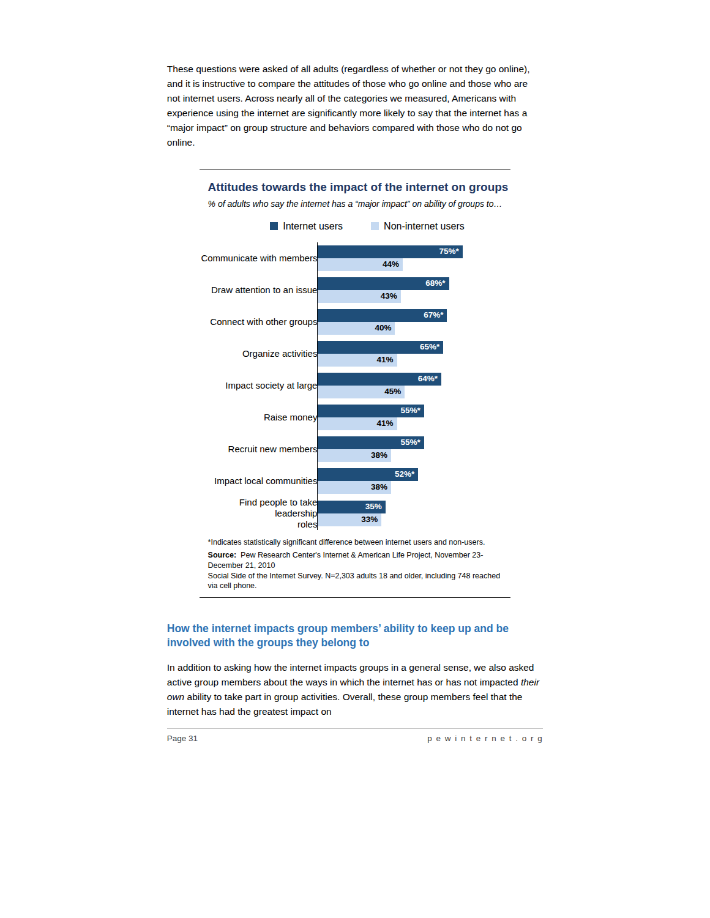These questions were asked of all adults (regardless of whether or not they go online), and it is instructive to compare the attitudes of those who go online and those who are not internet users. Across nearly all of the categories we measured, Americans with experience using the internet are significantly more likely to say that the internet has a “major impact” on group structure and behaviors compared with those who do not go online.
Attitudes towards the impact of the internet on groups
% of adults who say the internet has a “major impact” on ability of groups to…
Internet users Non-internet users
| Communicate with members | 75%* 44% |
| Draw attention to an issue | 68%* 43% |
| Connect with other groups | 67%* 40% |
| Organize activities | 65%* 41% |
| Impact society at large | 64%* 45% |
| Raise money | 55%* 41% |
| Recruit new members | 55%* 38% |
| Impact local communities | 52%* 38% |
| Find people to take leadership roles | 35% 33% |
*Indicates statistically significant difference between internet users and non-users.
Source: Pew Research Center's Internet & American Life Project, November 23-December 21, 2010
Social Side of the Internet Survey. N=2,303 adults 18 and older, including 748 reached via cell phone.
How the internet impacts group members’ ability to keep up and be involved with the groups they belong to
In addition to asking how the internet impacts groups in a general sense, we also asked active group members about the ways in which the internet has or has not impacted their own ability to take part in group activities. Overall, these group members feel that the internet has had the greatest impact on
Page 31
p e w i n t e r n e t . o r g